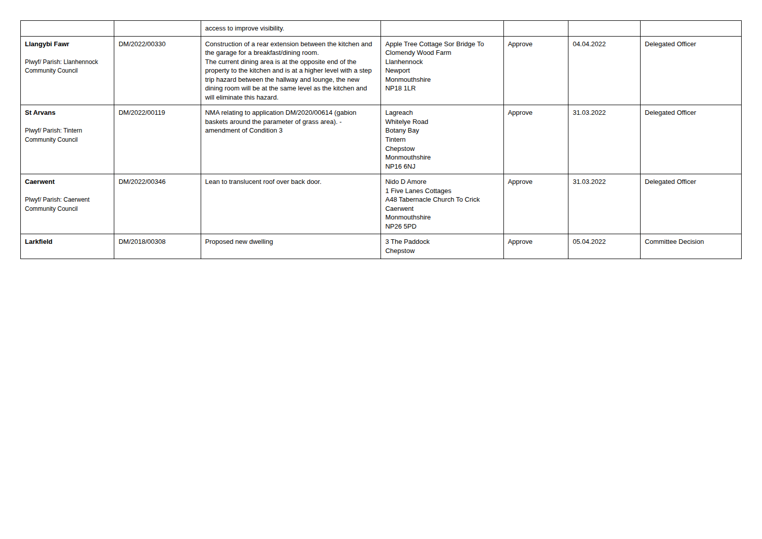| | | access to improve visibility. | | | | |
| Llangybi Fawr Plwyf/ Parish: Llanhennock Community Council | DM/2022/00330 | Construction of a rear extension between the kitchen and the garage for a breakfast/dining room. The current dining area is at the opposite end of the property to the kitchen and is at a higher level with a step trip hazard between the hallway and lounge, the new dining room will be at the same level as the kitchen and will eliminate this hazard. | Apple Tree Cottage Sor Bridge To Clomendy Wood Farm Llanhennock Newport Monmouthshire NP18 1LR | Approve | 04.04.2022 | Delegated Officer |
| St Arvans Plwyf/ Parish: Tintern Community Council | DM/2022/00119 | NMA relating to application DM/2020/00614 (gabion baskets around the parameter of grass area). - amendment of Condition 3 | Lagreach Whitelye Road Botany Bay Tintern Chepstow Monmouthshire NP16 6NJ | Approve | 31.03.2022 | Delegated Officer |
| Caerwent Plwyf/ Parish: Caerwent Community Council | DM/2022/00346 | Lean to translucent roof over back door. | Nido D Amore 1 Five Lanes Cottages A48 Tabernacle Church To Crick Caerwent Monmouthshire NP26 5PD | Approve | 31.03.2022 | Delegated Officer |
| Larkfield | DM/2018/00308 | Proposed new dwelling | 3 The Paddock Chepstow | Approve | 05.04.2022 | Committee Decision |